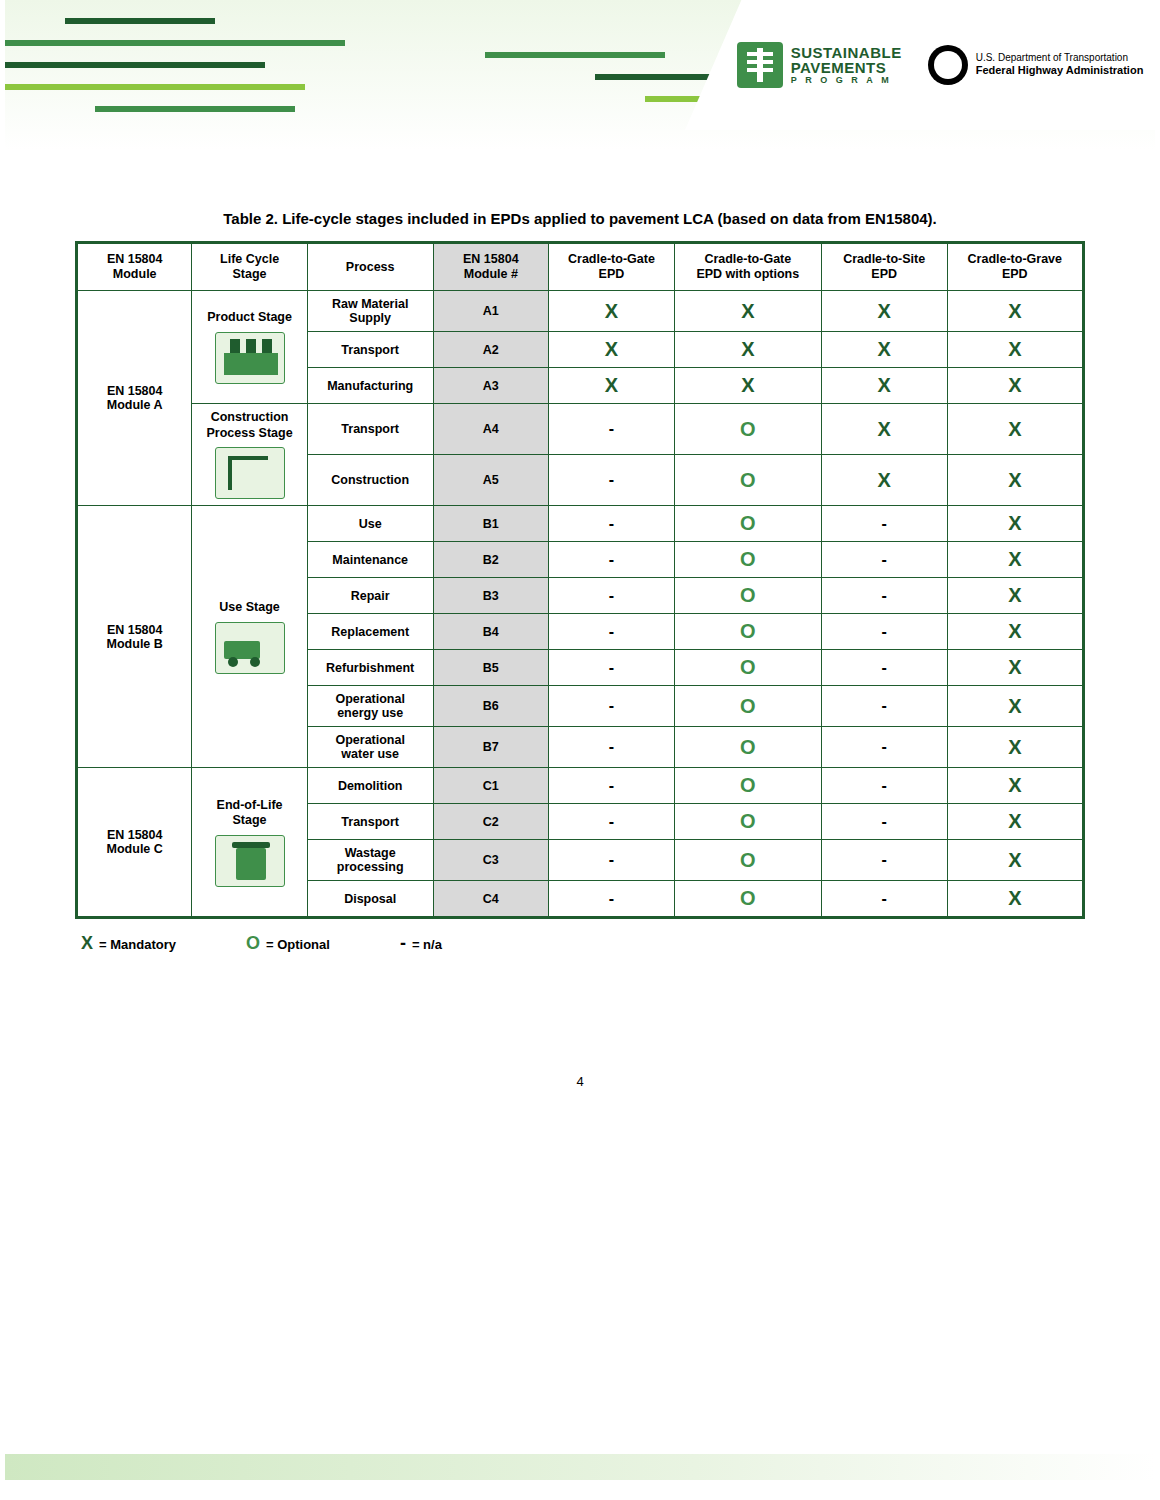SUSTAINABLE
PAVEMENTS P R O G R A M
U.S. Department of Transportation Federal Highway Administration
Table 2. Life-cycle stages included in EPDs applied to pavement LCA (based on data from EN15804).
| EN 15804 Module | Life Cycle Stage | Process | EN 15804 Module # | Cradle-to-Gate EPD | Cradle-to-Gate EPD with options | Cradle-to-Site EPD | Cradle-to-Grave EPD |
| --- | --- | --- | --- | --- | --- | --- | --- |
| EN 15804 Module A | Product Stage | Raw Material Supply | A1 | X | X | X | X |
| Transport | A2 | X | X | X | X |
| Manufacturing | A3 | X | X | X | X |
| Construction Process Stage | Transport | A4 | - | O | X | X |
| Construction | A5 | - | O | X | X |
| EN 15804 Module B | Use Stage | Use | B1 | - | O | - | X |
| Maintenance | B2 | - | O | - | X |
| Repair | B3 | - | O | - | X |
| Replacement | B4 | - | O | - | X |
| Refurbishment | B5 | - | O | - | X |
| Operational energy use | B6 | - | O | - | X |
| Operational water use | B7 | - | O | - | X |
| EN 15804 Module C | End-of-Life Stage | Demolition | C1 | - | O | - | X |
| Transport | C2 | - | O | - | X |
| Wastage processing | C3 | - | O | - | X |
| Disposal | C4 | - | O | - | X |
X= Mandatory
O= Optional
-= n/a
4